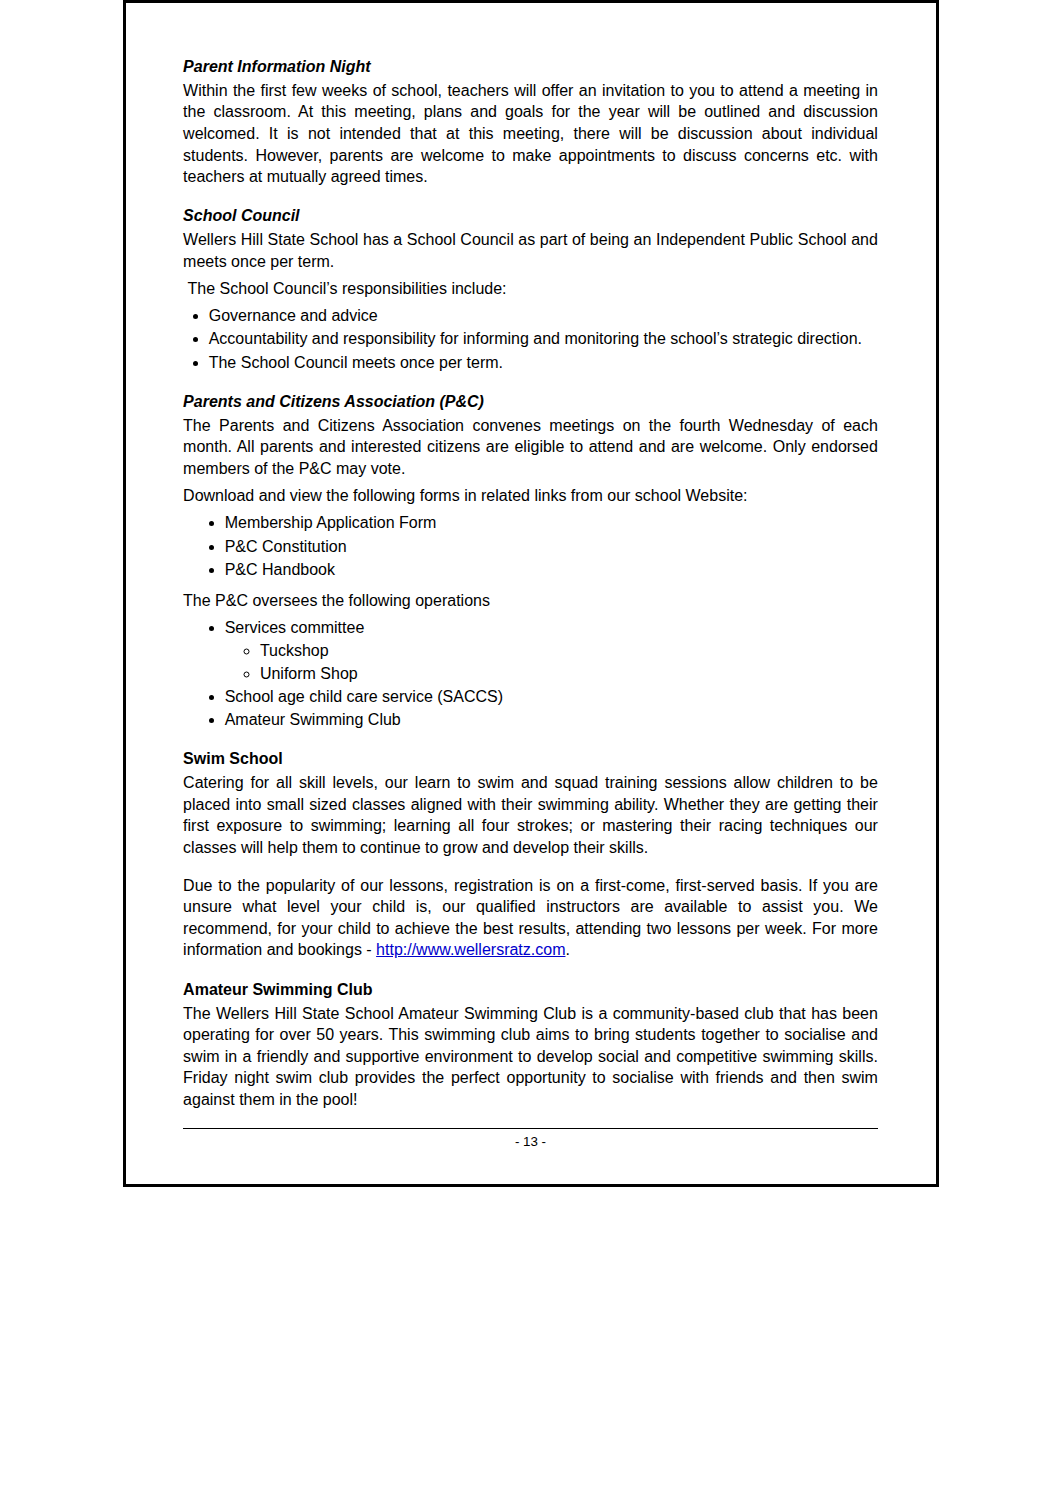Parent Information Night
Within the first few weeks of school, teachers will offer an invitation to you to attend a meeting in the classroom. At this meeting, plans and goals for the year will be outlined and discussion welcomed. It is not intended that at this meeting, there will be discussion about individual students. However, parents are welcome to make appointments to discuss concerns etc. with teachers at mutually agreed times.
School Council
Wellers Hill State School has a School Council as part of being an Independent Public School and meets once per term.
The School Council’s responsibilities include:
Governance and advice
Accountability and responsibility for informing and monitoring the school’s strategic direction.
The School Council meets once per term.
Parents and Citizens Association (P&C)
The Parents and Citizens Association convenes meetings on the fourth Wednesday of each month. All parents and interested citizens are eligible to attend and are welcome. Only endorsed members of the P&C may vote.
Download and view the following forms in related links from our school Website:
Membership Application Form
P&C Constitution
P&C Handbook
The P&C oversees the following operations
Services committee
Tuckshop
Uniform Shop
School age child care service (SACCS)
Amateur Swimming Club
Swim School
Catering for all skill levels, our learn to swim and squad training sessions allow children to be placed into small sized classes aligned with their swimming ability. Whether they are getting their first exposure to swimming; learning all four strokes; or mastering their racing techniques our classes will help them to continue to grow and develop their skills.
Due to the popularity of our lessons, registration is on a first-come, first-served basis. If you are unsure what level your child is, our qualified instructors are available to assist you. We recommend, for your child to achieve the best results, attending two lessons per week. For more information and bookings - http://www.wellersratz.com.
Amateur Swimming Club
The Wellers Hill State School Amateur Swimming Club is a community-based club that has been operating for over 50 years. This swimming club aims to bring students together to socialise and swim in a friendly and supportive environment to develop social and competitive swimming skills. Friday night swim club provides the perfect opportunity to socialise with friends and then swim against them in the pool!
- 13 -